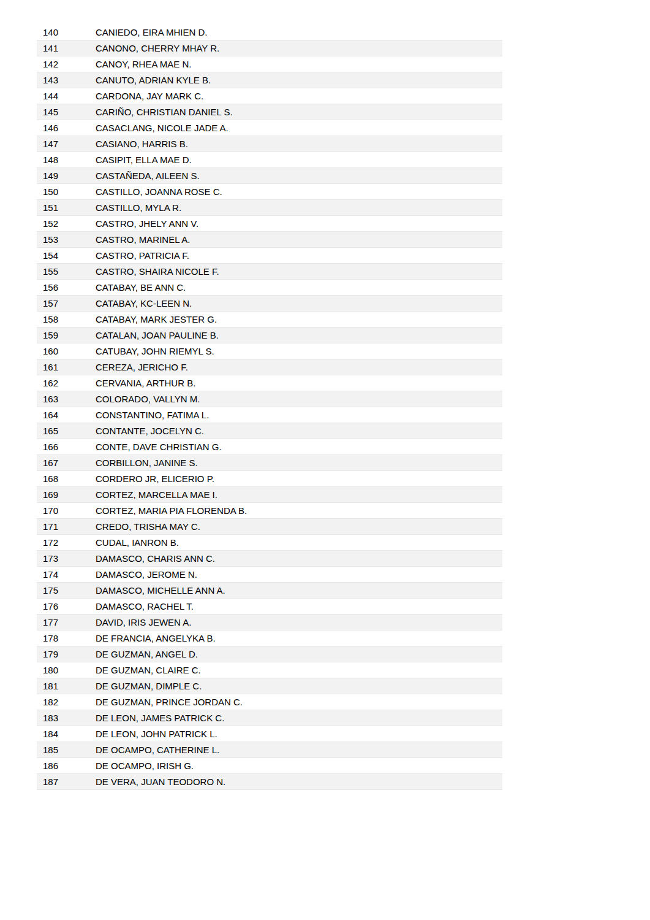| 140 | CANIEDO, EIRA MHIEN D. |
| 141 | CANONO, CHERRY MHAY R. |
| 142 | CANOY, RHEA MAE N. |
| 143 | CANUTO, ADRIAN KYLE B. |
| 144 | CARDONA, JAY MARK C. |
| 145 | CARIÑO, CHRISTIAN DANIEL S. |
| 146 | CASACLANG, NICOLE JADE A. |
| 147 | CASIANO, HARRIS B. |
| 148 | CASIPIT, ELLA MAE D. |
| 149 | CASTAÑEDA, AILEEN S. |
| 150 | CASTILLO, JOANNA ROSE C. |
| 151 | CASTILLO, MYLA R. |
| 152 | CASTRO, JHELY ANN V. |
| 153 | CASTRO, MARINEL A. |
| 154 | CASTRO, PATRICIA F. |
| 155 | CASTRO, SHAIRA NICOLE F. |
| 156 | CATABAY, BE ANN C. |
| 157 | CATABAY, KC-LEEN N. |
| 158 | CATABAY, MARK JESTER G. |
| 159 | CATALAN, JOAN PAULINE B. |
| 160 | CATUBAY, JOHN RIEMYL S. |
| 161 | CEREZA, JERICHO F. |
| 162 | CERVANIA, ARTHUR B. |
| 163 | COLORADO, VALLYN M. |
| 164 | CONSTANTINO, FATIMA L. |
| 165 | CONTANTE, JOCELYN C. |
| 166 | CONTE, DAVE CHRISTIAN G. |
| 167 | CORBILLON, JANINE S. |
| 168 | CORDERO JR, ELICERIO P. |
| 169 | CORTEZ, MARCELLA MAE I. |
| 170 | CORTEZ, MARIA PIA FLORENDA B. |
| 171 | CREDO, TRISHA MAY C. |
| 172 | CUDAL, IANRON B. |
| 173 | DAMASCO, CHARIS ANN C. |
| 174 | DAMASCO, JEROME N. |
| 175 | DAMASCO, MICHELLE ANN A. |
| 176 | DAMASCO, RACHEL T. |
| 177 | DAVID, IRIS JEWEN A. |
| 178 | DE FRANCIA, ANGELYKA B. |
| 179 | DE GUZMAN, ANGEL D. |
| 180 | DE GUZMAN, CLAIRE C. |
| 181 | DE GUZMAN, DIMPLE C. |
| 182 | DE GUZMAN, PRINCE JORDAN C. |
| 183 | DE LEON, JAMES PATRICK C. |
| 184 | DE LEON, JOHN PATRICK L. |
| 185 | DE OCAMPO, CATHERINE L. |
| 186 | DE OCAMPO, IRISH G. |
| 187 | DE VERA, JUAN TEODORO N. |